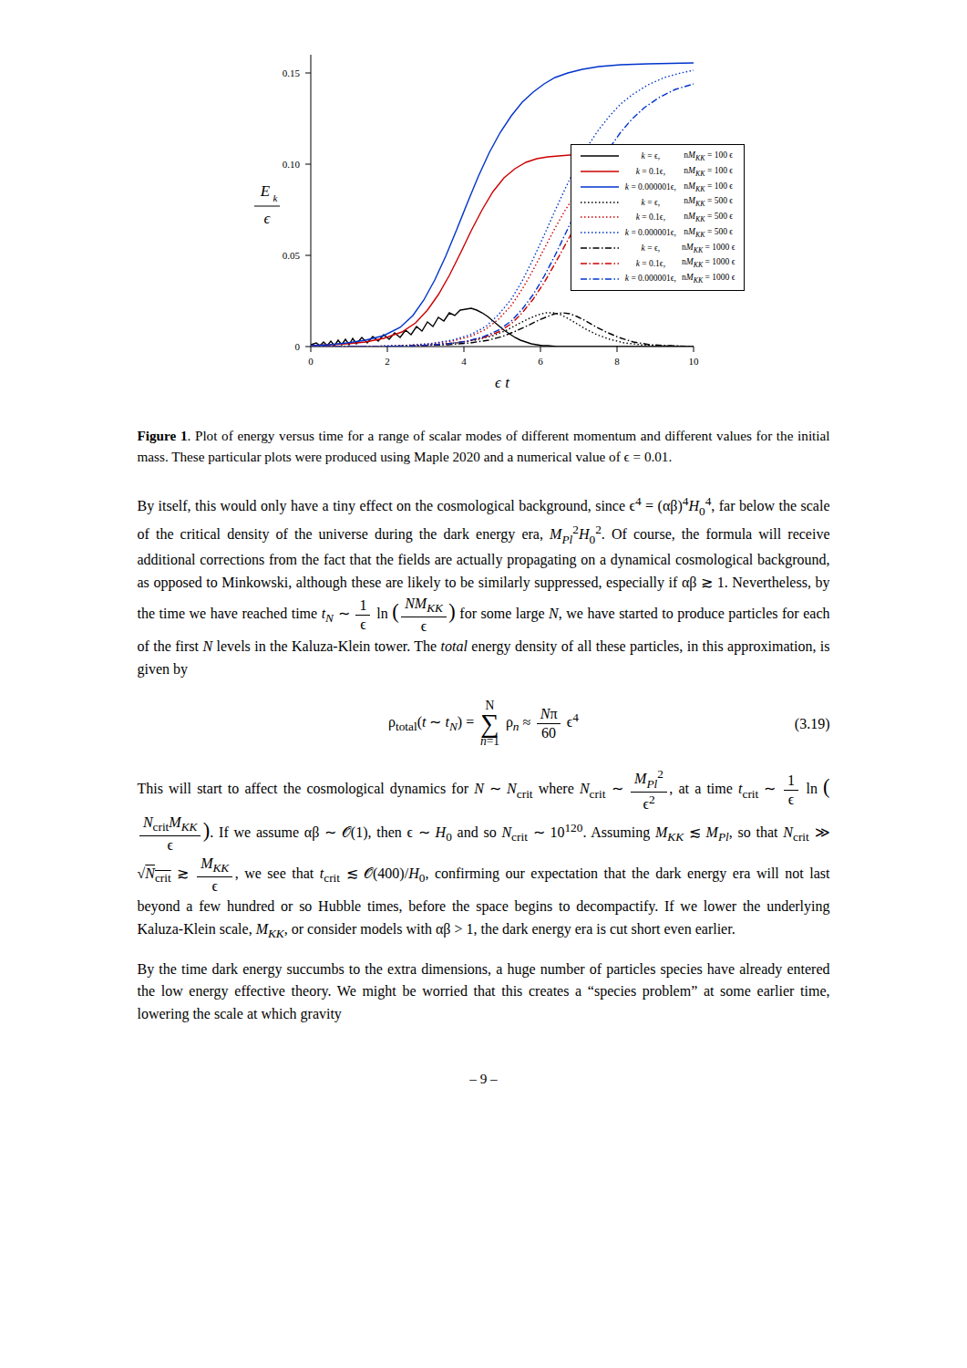0 0.05 0.10 0.15 0 2 4 6 8 10 ϵ t E k ϵ
| | k = ϵ, | n M KK = 100 ϵ |
| | k = 0.1ϵ, | n M KK = 100 ϵ |
| | k = 0.000001ϵ, | n M KK = 100 ϵ |
| | k = ϵ, | n M KK = 500 ϵ |
| | k = 0.1ϵ, | n M KK = 500 ϵ |
| | k = 0.000001ϵ, | n M KK = 500 ϵ |
| | k = ϵ, | n M KK = 1000 ϵ |
| | k = 0.1ϵ, | n M KK = 1000 ϵ |
| | k = 0.000001ϵ, | n M KK = 1000 ϵ |
Figure 1. Plot of energy versus time for a range of scalar modes of different momentum and different values for the initial mass. These particular plots were produced using Maple 2020 and a numerical value of ϵ = 0.01.
By itself, this would only have a tiny effect on the cosmological background, since ϵ4 = (αβ)4H04, far below the scale of the critical density of the universe during the dark energy era, MPl2H02. Of course, the formula will receive additional corrections from the fact that the fields are actually propagating on a dynamical cosmological background, as opposed to Minkowski, although these are likely to be similarly suppressed, especially if αβ ≳ 1. Nevertheless, by the time we have reached time tN ∼ 1 ϵ ln (NMKK ϵ) for some large N, we have started to produce particles for each of the first N levels in the Kaluza-Klein tower. The total energy density of all these particles, in this approximation, is given by
ρtotal(t ∼ tN) = N∑n=1 ρn ≈ Nπ 60 ϵ4 (3.19)
This will start to affect the cosmological dynamics for N ∼ Ncrit where Ncrit ∼ MPl2 ϵ2, at a time tcrit ∼ 1 ϵ ln (NcritMKK ϵ). If we assume αβ ∼ 𝒪(1), then ϵ ∼ H0 and so Ncrit ∼ 10120. Assuming MKK ≲ MPl, so that Ncrit ≫ √Ncrit ≳ MKK ϵ, we see that tcrit ≲ 𝒪(400)/H0, confirming our expectation that the dark energy era will not last beyond a few hundred or so Hubble times, before the space begins to decompactify. If we lower the underlying Kaluza-Klein scale, MKK, or consider models with αβ > 1, the dark energy era is cut short even earlier.
By the time dark energy succumbs to the extra dimensions, a huge number of particles species have already entered the low energy effective theory. We might be worried that this creates a “species problem” at some earlier time, lowering the scale at which gravity
– 9 –